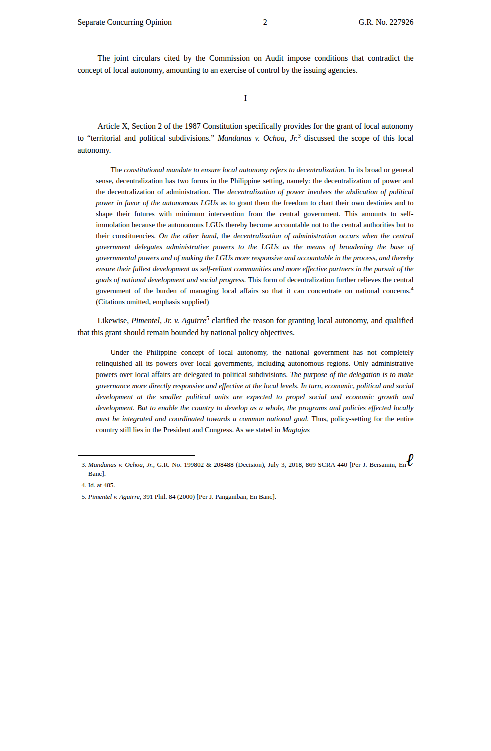Separate Concurring Opinion 2 G.R. No. 227926
The joint circulars cited by the Commission on Audit impose conditions that contradict the concept of local autonomy, amounting to an exercise of control by the issuing agencies.
I
Article X, Section 2 of the 1987 Constitution specifically provides for the grant of local autonomy to “territorial and political subdivisions.” Mandanas v. Ochoa, Jr.3 discussed the scope of this local autonomy.
The constitutional mandate to ensure local autonomy refers to decentralization. In its broad or general sense, decentralization has two forms in the Philippine setting, namely: the decentralization of power and the decentralization of administration. The decentralization of power involves the abdication of political power in favor of the autonomous LGUs as to grant them the freedom to chart their own destinies and to shape their futures with minimum intervention from the central government. This amounts to self-immolation because the autonomous LGUs thereby become accountable not to the central authorities but to their constituencies. On the other hand, the decentralization of administration occurs when the central government delegates administrative powers to the LGUs as the means of broadening the base of governmental powers and of making the LGUs more responsive and accountable in the process, and thereby ensure their fullest development as self-reliant communities and more effective partners in the pursuit of the goals of national development and social progress. This form of decentralization further relieves the central government of the burden of managing local affairs so that it can concentrate on national concerns.4 (Citations omitted, emphasis supplied)
Likewise, Pimentel, Jr. v. Aguirre5 clarified the reason for granting local autonomy, and qualified that this grant should remain bounded by national policy objectives.
Under the Philippine concept of local autonomy, the national government has not completely relinquished all its powers over local governments, including autonomous regions. Only administrative powers over local affairs are delegated to political subdivisions. The purpose of the delegation is to make governance more directly responsive and effective at the local levels. In turn, economic, political and social development at the smaller political units are expected to propel social and economic growth and development. But to enable the country to develop as a whole, the programs and policies effected locally must be integrated and coordinated towards a common national goal. Thus, policy-setting for the entire country still lies in the President and Congress. As we stated in Magtajas
ℓ
Mandanas v. Ochoa, Jr., G.R. No. 199802 & 208488 (Decision), July 3, 2018, 869 SCRA 440 [Per J. Bersamin, En Banc].
Id. at 485.
Pimentel v. Aguirre, 391 Phil. 84 (2000) [Per J. Panganiban, En Banc].